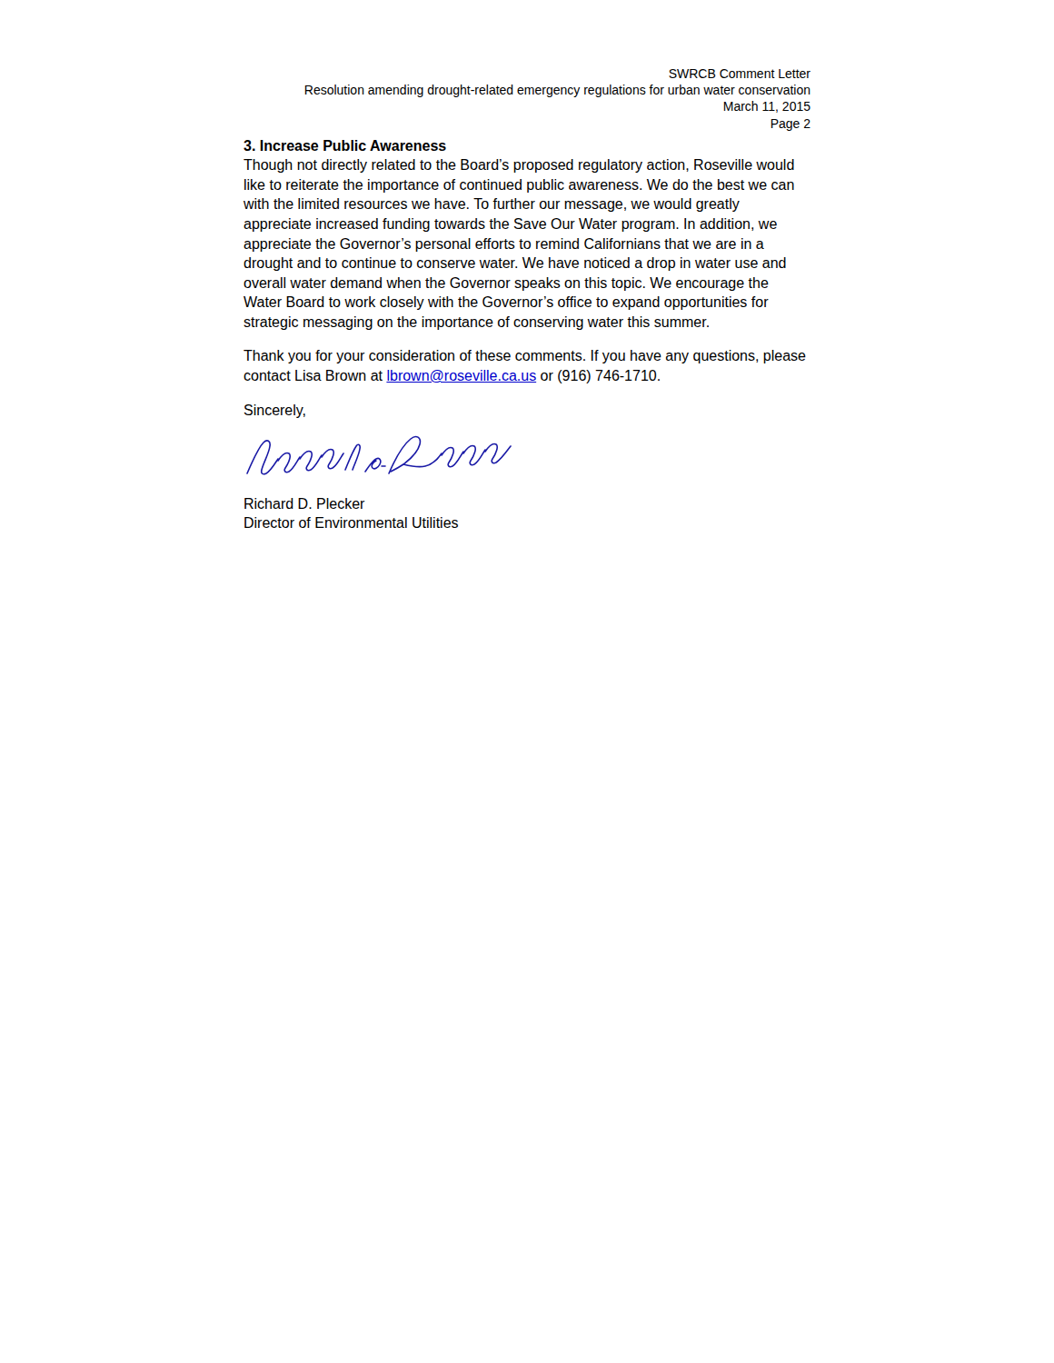SWRCB Comment Letter
Resolution amending drought-related emergency regulations for urban water conservation
March 11, 2015
Page 2
3. Increase Public Awareness
Though not directly related to the Board’s proposed regulatory action, Roseville would like to reiterate the importance of continued public awareness. We do the best we can with the limited resources we have. To further our message, we would greatly appreciate increased funding towards the Save Our Water program. In addition, we appreciate the Governor’s personal efforts to remind Californians that we are in a drought and to continue to conserve water. We have noticed a drop in water use and overall water demand when the Governor speaks on this topic. We encourage the Water Board to work closely with the Governor’s office to expand opportunities for strategic messaging on the importance of conserving water this summer.
Thank you for your consideration of these comments. If you have any questions, please contact Lisa Brown at lbrown@roseville.ca.us or (916) 746-1710.
Sincerely,
Richard D. Plecker
Director of Environmental Utilities